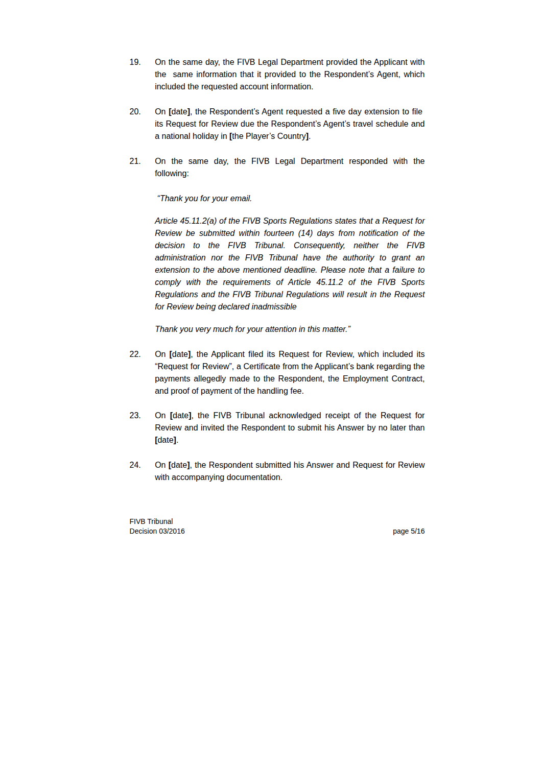19. On the same day, the FIVB Legal Department provided the Applicant with the same information that it provided to the Respondent’s Agent, which included the requested account information.
20. On [date], the Respondent’s Agent requested a five day extension to file its Request for Review due the Respondent’s Agent’s travel schedule and a national holiday in [the Player’s Country].
21. On the same day, the FIVB Legal Department responded with the following:
“Thank you for your email.
Article 45.11.2(a) of the FIVB Sports Regulations states that a Request for Review be submitted within fourteen (14) days from notification of the decision to the FIVB Tribunal. Consequently, neither the FIVB administration nor the FIVB Tribunal have the authority to grant an extension to the above mentioned deadline. Please note that a failure to comply with the requirements of Article 45.11.2 of the FIVB Sports Regulations and the FIVB Tribunal Regulations will result in the Request for Review being declared inadmissible
Thank you very much for your attention in this matter.”
22. On [date], the Applicant filed its Request for Review, which included its “Request for Review”, a Certificate from the Applicant’s bank regarding the payments allegedly made to the Respondent, the Employment Contract, and proof of payment of the handling fee.
23. On [date], the FIVB Tribunal acknowledged receipt of the Request for Review and invited the Respondent to submit his Answer by no later than [date].
24. On [date], the Respondent submitted his Answer and Request for Review with accompanying documentation.
FIVB Tribunal
Decision 03/2016 page 5/16